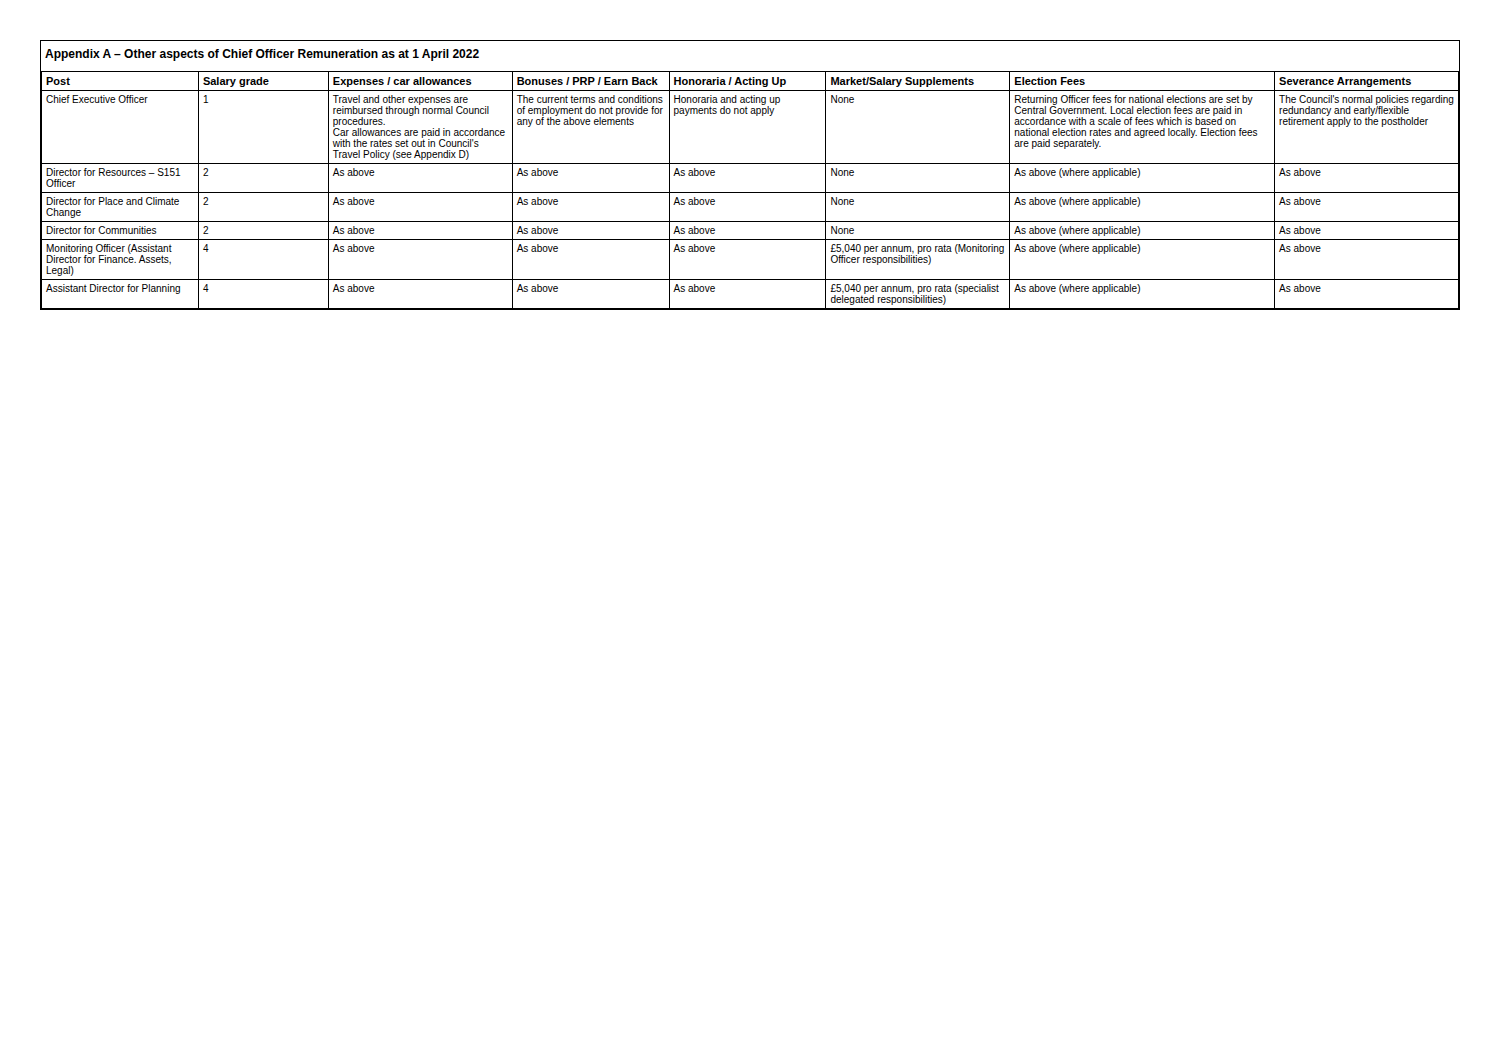Appendix A – Other aspects of Chief Officer Remuneration as at 1 April 2022
| Post | Salary grade | Expenses / car allowances | Bonuses / PRP / Earn Back | Honoraria / Acting Up | Market/Salary Supplements | Election Fees | Severance Arrangements |
| --- | --- | --- | --- | --- | --- | --- | --- |
| Chief Executive Officer | 1 | Travel and other expenses are reimbursed through normal Council procedures. Car allowances are paid in accordance with the rates set out in Council's Travel Policy (see Appendix D) | The current terms and conditions of employment do not provide for any of the above elements | Honoraria and acting up payments do not apply | None | Returning Officer fees for national elections are set by Central Government. Local election fees are paid in accordance with a scale of fees which is based on national election rates and agreed locally. Election fees are paid separately. | The Council's normal policies regarding redundancy and early/flexible retirement apply to the postholder |
| Director for Resources – S151 Officer | 2 | As above | As above | As above | None | As above (where applicable) | As above |
| Director for Place and Climate Change | 2 | As above | As above | As above | None | As above (where applicable) | As above |
| Director for Communities | 2 | As above | As above | As above | None | As above (where applicable) | As above |
| Monitoring Officer (Assistant Director for Finance. Assets, Legal) | 4 | As above | As above | As above | £5,040 per annum, pro rata (Monitoring Officer responsibilities) | As above (where applicable) | As above |
| Assistant Director for Planning | 4 | As above | As above | As above | £5,040 per annum, pro rata (specialist delegated responsibilities) | As above (where applicable) | As above |